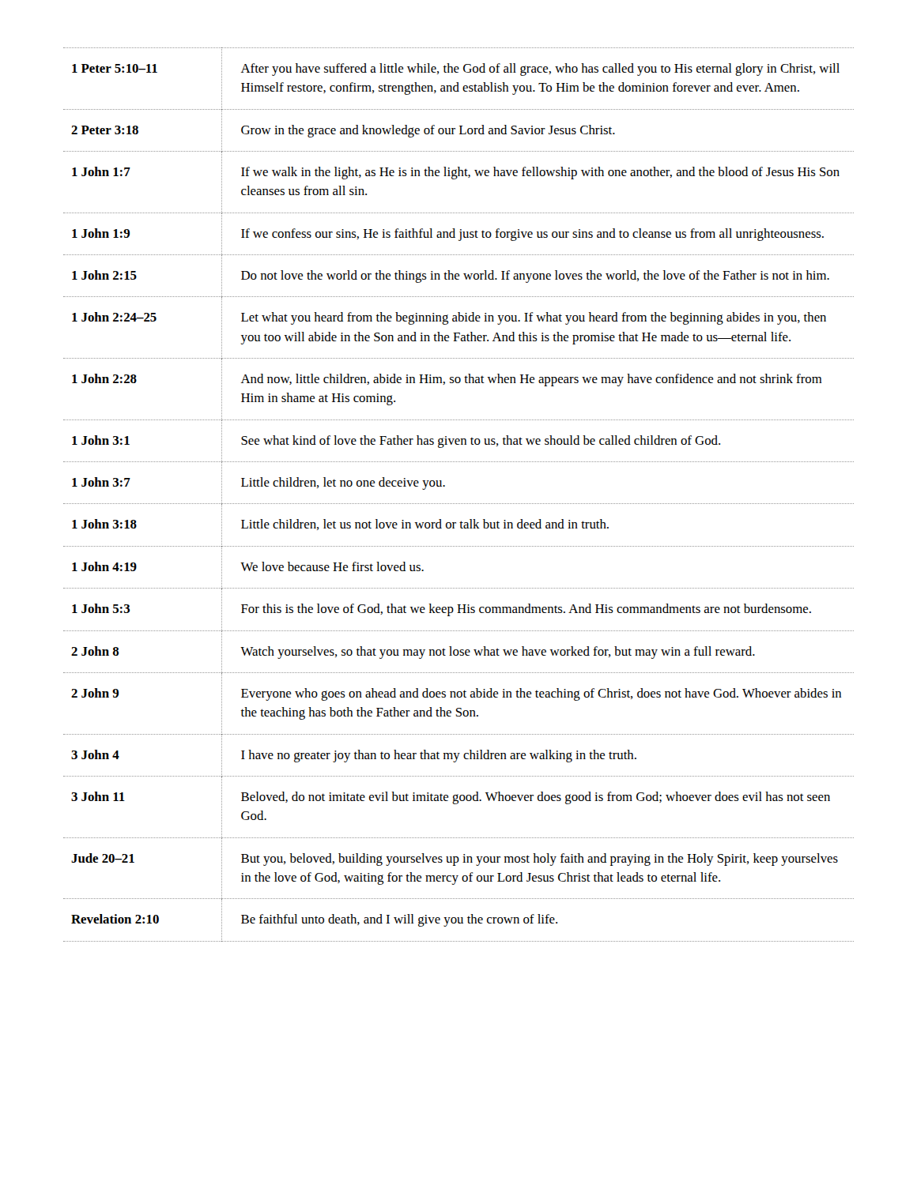| 1 Peter 5:10–11 | After you have suffered a little while, the God of all grace, who has called you to His eternal glory in Christ, will Himself restore, confirm, strengthen, and establish you. To Him be the dominion forever and ever. Amen. |
| 2 Peter 3:18 | Grow in the grace and knowledge of our Lord and Savior Jesus Christ. |
| 1 John 1:7 | If we walk in the light, as He is in the light, we have fellowship with one another, and the blood of Jesus His Son cleanses us from all sin. |
| 1 John 1:9 | If we confess our sins, He is faithful and just to forgive us our sins and to cleanse us from all unrighteousness. |
| 1 John 2:15 | Do not love the world or the things in the world. If anyone loves the world, the love of the Father is not in him. |
| 1 John 2:24–25 | Let what you heard from the beginning abide in you. If what you heard from the beginning abides in you, then you too will abide in the Son and in the Father. And this is the promise that He made to us—eternal life. |
| 1 John 2:28 | And now, little children, abide in Him, so that when He appears we may have confidence and not shrink from Him in shame at His coming. |
| 1 John 3:1 | See what kind of love the Father has given to us, that we should be called children of God. |
| 1 John 3:7 | Little children, let no one deceive you. |
| 1 John 3:18 | Little children, let us not love in word or talk but in deed and in truth. |
| 1 John 4:19 | We love because He first loved us. |
| 1 John 5:3 | For this is the love of God, that we keep His commandments. And His commandments are not burdensome. |
| 2 John 8 | Watch yourselves, so that you may not lose what we have worked for, but may win a full reward. |
| 2 John 9 | Everyone who goes on ahead and does not abide in the teaching of Christ, does not have God. Whoever abides in the teaching has both the Father and the Son. |
| 3 John 4 | I have no greater joy than to hear that my children are walking in the truth. |
| 3 John 11 | Beloved, do not imitate evil but imitate good. Whoever does good is from God; whoever does evil has not seen God. |
| Jude 20–21 | But you, beloved, building yourselves up in your most holy faith and praying in the Holy Spirit, keep yourselves in the love of God, waiting for the mercy of our Lord Jesus Christ that leads to eternal life. |
| Revelation 2:10 | Be faithful unto death, and I will give you the crown of life. |